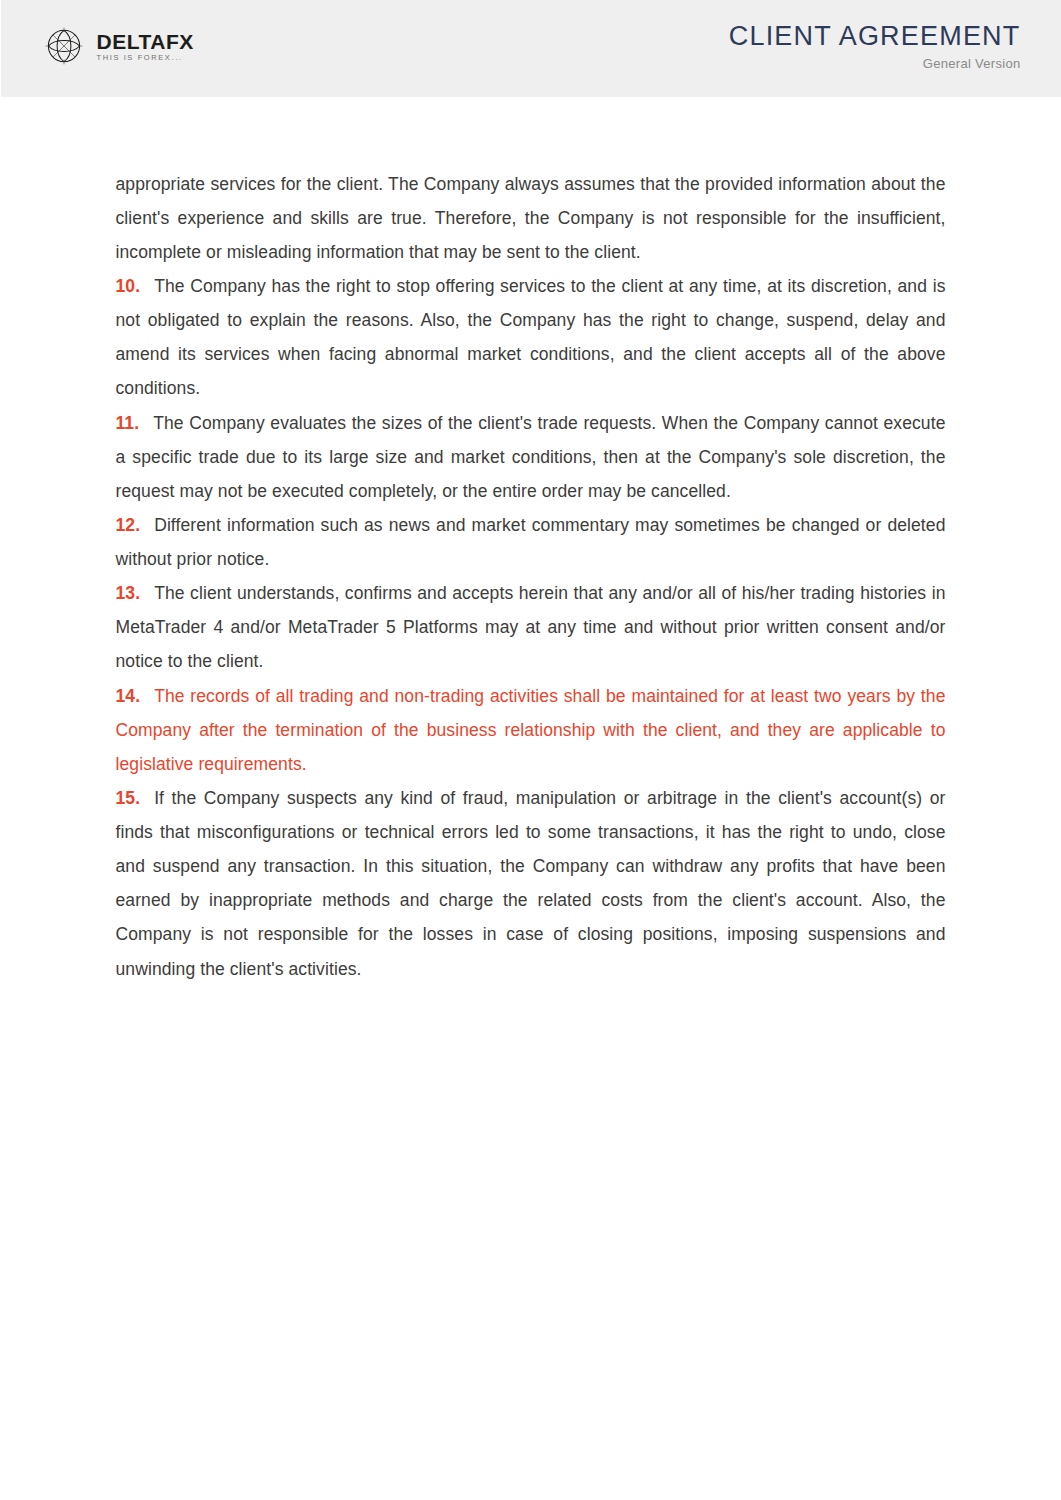DELTAFX
THIS IS FOREX...
CLIENT AGREEMENT
General Version
appropriate services for the client. The Company always assumes that the provided information about the client's experience and skills are true. Therefore, the Company is not responsible for the insufficient, incomplete or misleading information that may be sent to the client.
10. The Company has the right to stop offering services to the client at any time, at its discretion, and is not obligated to explain the reasons. Also, the Company has the right to change, suspend, delay and amend its services when facing abnormal market conditions, and the client accepts all of the above conditions.
11. The Company evaluates the sizes of the client's trade requests. When the Company cannot execute a specific trade due to its large size and market conditions, then at the Company's sole discretion, the request may not be executed completely, or the entire order may be cancelled.
12. Different information such as news and market commentary may sometimes be changed or deleted without prior notice.
13. The client understands, confirms and accepts herein that any and/or all of his/her trading histories in MetaTrader 4 and/or MetaTrader 5 Platforms may at any time and without prior written consent and/or notice to the client.
14. The records of all trading and non-trading activities shall be maintained for at least two years by the Company after the termination of the business relationship with the client, and they are applicable to legislative requirements.
15. If the Company suspects any kind of fraud, manipulation or arbitrage in the client's account(s) or finds that misconfigurations or technical errors led to some transactions, it has the right to undo, close and suspend any transaction. In this situation, the Company can withdraw any profits that have been earned by inappropriate methods and charge the related costs from the client's account. Also, the Company is not responsible for the losses in case of closing positions, imposing suspensions and unwinding the client's activities.